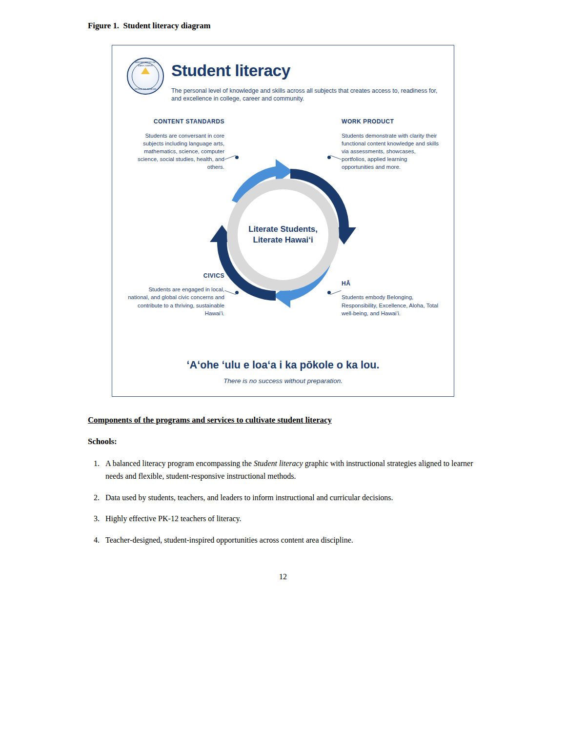Figure 1. Student literacy diagram
DEPARTMENT OF EDUCATION
STATE OF HAWAII
Student literacy
The personal level of knowledge and skills across all subjects that creates access to, readiness for, and excellence in college, career and community.
CONTENT STANDARDS
Students are conversant in core subjects including language arts, mathematics, science, computer science, social studies, health, and others.
WORK PRODUCT
Students demonstrate with clarity their functional content knowledge and skills via assessments, showcases, portfolios, applied learning opportunities and more.
CIVICS
Students are engaged in local, national, and global civic concerns and contribute to a thriving, sustainable Hawaiʻi.
HĀ
Students embody Belonging, Responsibility, Excellence, Aloha, Total well-being, and Hawaiʻi.
Literate Students,
Literate Hawaiʻi
ʻAʻohe ʻulu e loaʻa i ka pōkole o ka lou.
There is no success without preparation.
Components of the programs and services to cultivate student literacy
Schools:
A balanced literacy program encompassing the Student literacy graphic with instructional strategies aligned to learner needs and flexible, student-responsive instructional methods.
Data used by students, teachers, and leaders to inform instructional and curricular decisions.
Highly effective PK-12 teachers of literacy.
Teacher-designed, student-inspired opportunities across content area discipline.
12